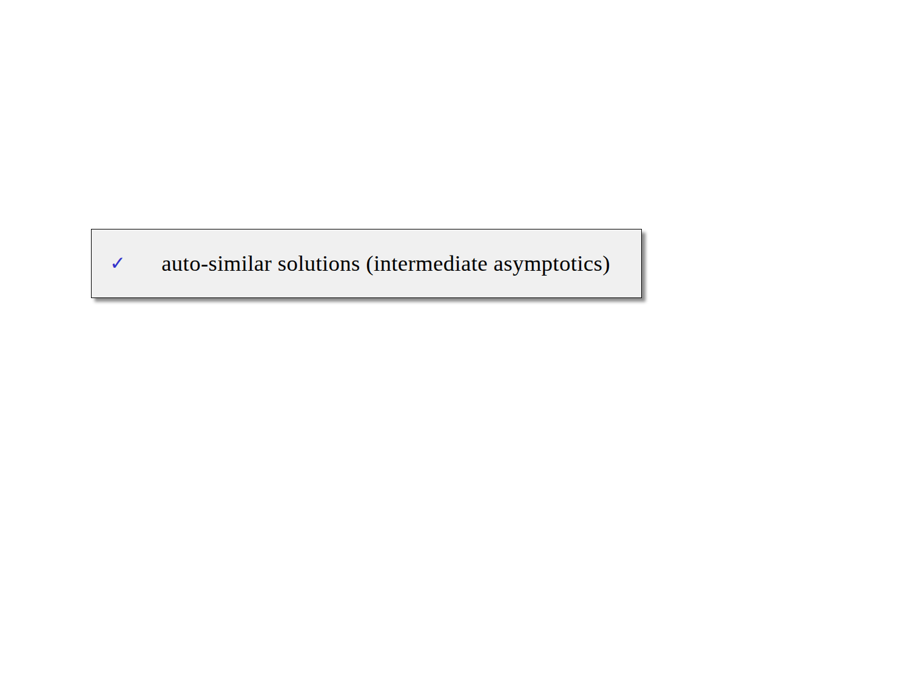✓ auto-similar solutions (intermediate asymptotics)